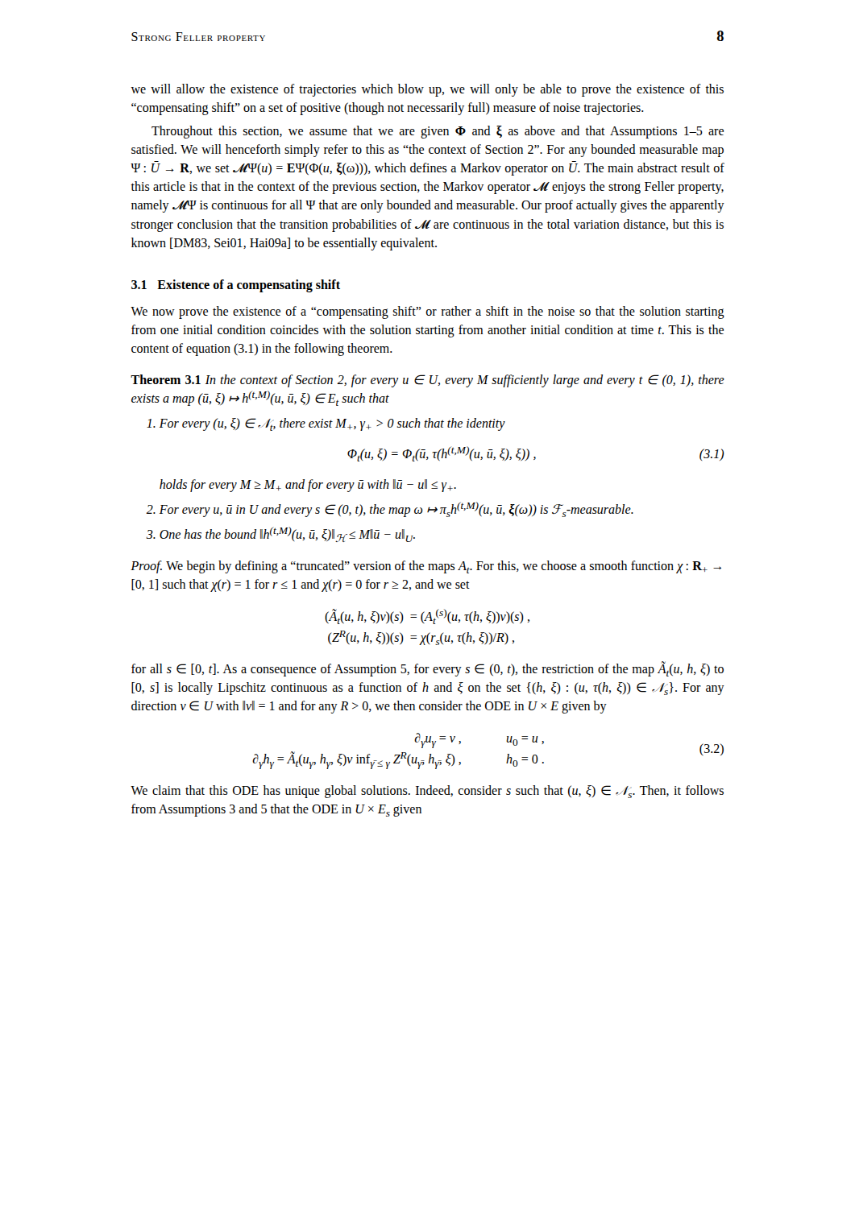Strong Feller property 8
we will allow the existence of trajectories which blow up, we will only be able to prove the existence of this “compensating shift” on a set of positive (though not necessarily full) measure of noise trajectories.
Throughout this section, we assume that we are given Φ and ξ as above and that Assumptions 1–5 are satisfied. We will henceforth simply refer to this as “the context of Section 2”. For any bounded measurable map Ψ : Ū → R, we set 𝓜Ψ(u) = EΨ(Φ(u, ξ(ω))), which defines a Markov operator on Ū. The main abstract result of this article is that in the context of the previous section, the Markov operator 𝓜 enjoys the strong Feller property, namely 𝓜Ψ is continuous for all Ψ that are only bounded and measurable. Our proof actually gives the apparently stronger conclusion that the transition probabilities of 𝓜 are continuous in the total variation distance, but this is known [DM83, Sei01, Hai09a] to be essentially equivalent.
3.1 Existence of a compensating shift
We now prove the existence of a “compensating shift” or rather a shift in the noise so that the solution starting from one initial condition coincides with the solution starting from another initial condition at time t. This is the content of equation (3.1) in the following theorem.
Theorem 3.1 In the context of Section 2, for every u ∈ U, every M sufficiently large and every t ∈ (0, 1), there exists a map (ū, ξ) ↦ h(t,M)(u, ū, ξ) ∈ Et such that
For every (u, ξ) ∈ 𝒩t, there exist M+, γ+ > 0 such that the identity
Φt(u, ξ) = Φt(ū, τ(h(t,M)(u, ū, ξ), ξ)) , (3.1)
holds for every M ≥ M+ and for every ū with ‖ū − u‖ ≤ γ+.
For every u, ū in U and every s ∈ (0, t), the map ω ↦ πsh(t,M)(u, ū, ξ(ω)) is ℱs-measurable.
One has the bound ‖h(t,M)(u, ū, ξ)‖ℋ ≤ M‖ū − u‖U.
Proof. We begin by defining a “truncated” version of the maps At. For this, we choose a smooth function χ : R+ → [0, 1] such that χ(r) = 1 for r ≤ 1 and χ(r) = 0 for r ≥ 2, and we set
| ( Ã t ( u , h , ξ ) v )( s ) | = ( A t ( s ) ( u , τ ( h , ξ )) v )( s ) , |
| ( Z R ( u , h , ξ ))( s ) | = χ ( r s ( u , τ ( h , ξ ))/ R ) , |
for all s ∈ [0, t]. As a consequence of Assumption 5, for every s ∈ (0, t), the restriction of the map Ãt(u, h, ξ) to [0, s] is locally Lipschitz continuous as a function of h and ξ on the set {(h, ξ) : (u, τ(h, ξ)) ∈ 𝒩s}. For any direction v ∈ U with ‖v‖ = 1 and for any R > 0, we then consider the ODE in U × E given by
| ∂ γ u γ = v , | u 0 = u , |
| ∂ γ h γ = Ã t ( u γ , h γ , ξ ) v inf γ̄ ≤ γ Z R ( u γ̄ , h γ̄ , ξ ) , | h 0 = 0 . |
(3.2)
We claim that this ODE has unique global solutions. Indeed, consider s such that (u, ξ) ∈ 𝒩s. Then, it follows from Assumptions 3 and 5 that the ODE in U × Es given